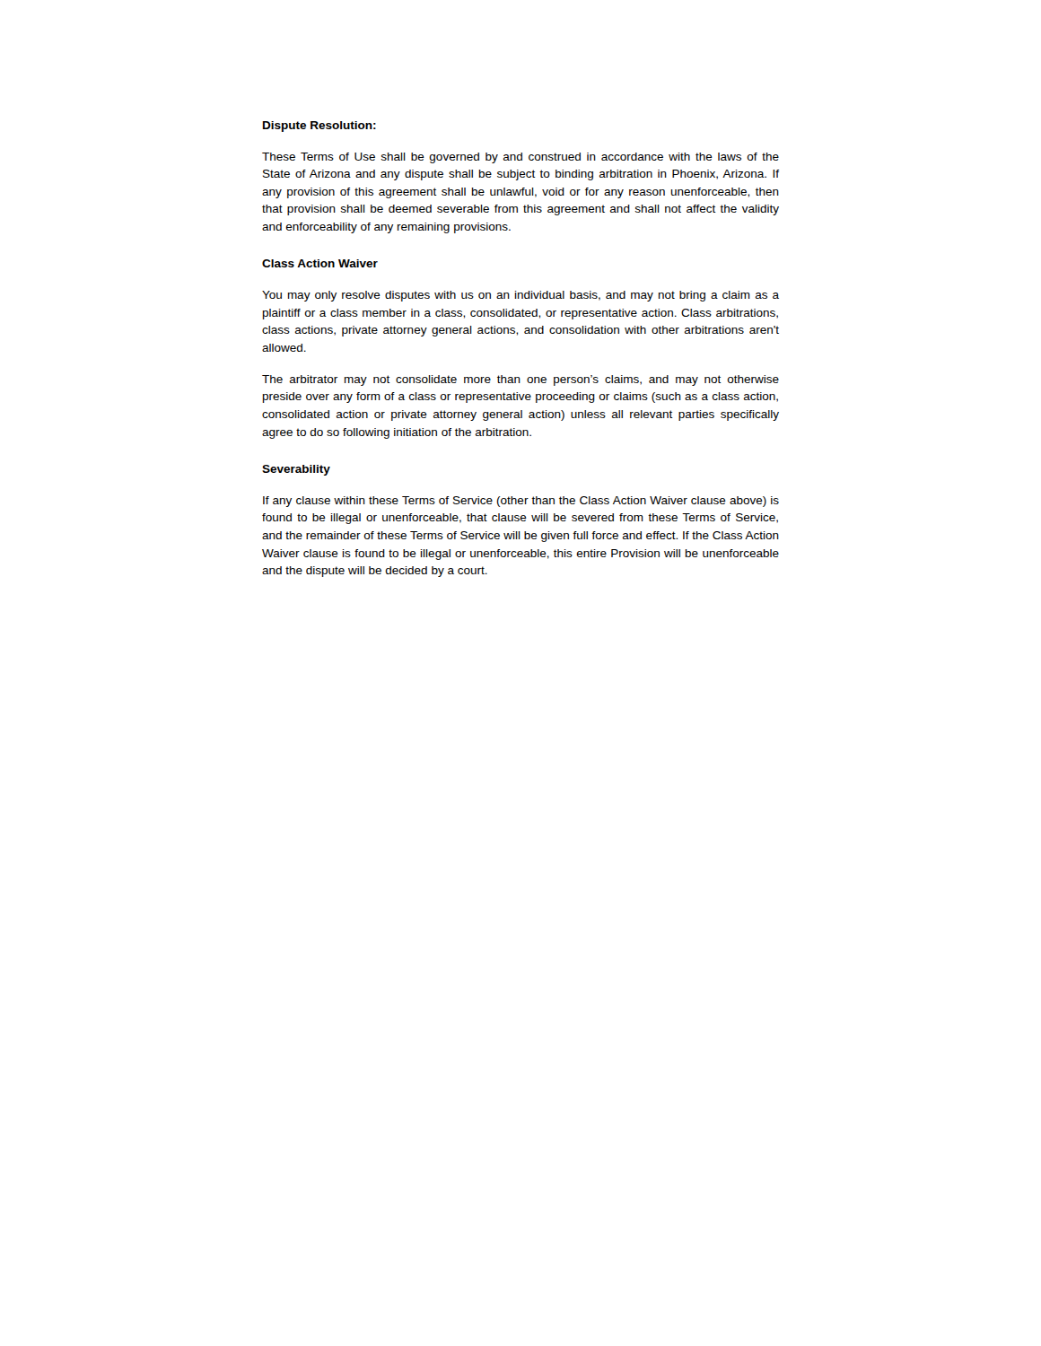Dispute Resolution:
These Terms of Use shall be governed by and construed in accordance with the laws of the State of Arizona and any dispute shall be subject to binding arbitration in Phoenix, Arizona. If any provision of this agreement shall be unlawful, void or for any reason unenforceable, then that provision shall be deemed severable from this agreement and shall not affect the validity and enforceability of any remaining provisions.
Class Action Waiver
You may only resolve disputes with us on an individual basis, and may not bring a claim as a plaintiff or a class member in a class, consolidated, or representative action. Class arbitrations, class actions, private attorney general actions, and consolidation with other arbitrations aren't allowed.
The arbitrator may not consolidate more than one person’s claims, and may not otherwise preside over any form of a class or representative proceeding or claims (such as a class action, consolidated action or private attorney general action) unless all relevant parties specifically agree to do so following initiation of the arbitration.
Severability
If any clause within these Terms of Service (other than the Class Action Waiver clause above) is found to be illegal or unenforceable, that clause will be severed from these Terms of Service, and the remainder of these Terms of Service will be given full force and effect. If the Class Action Waiver clause is found to be illegal or unenforceable, this entire Provision will be unenforceable and the dispute will be decided by a court.